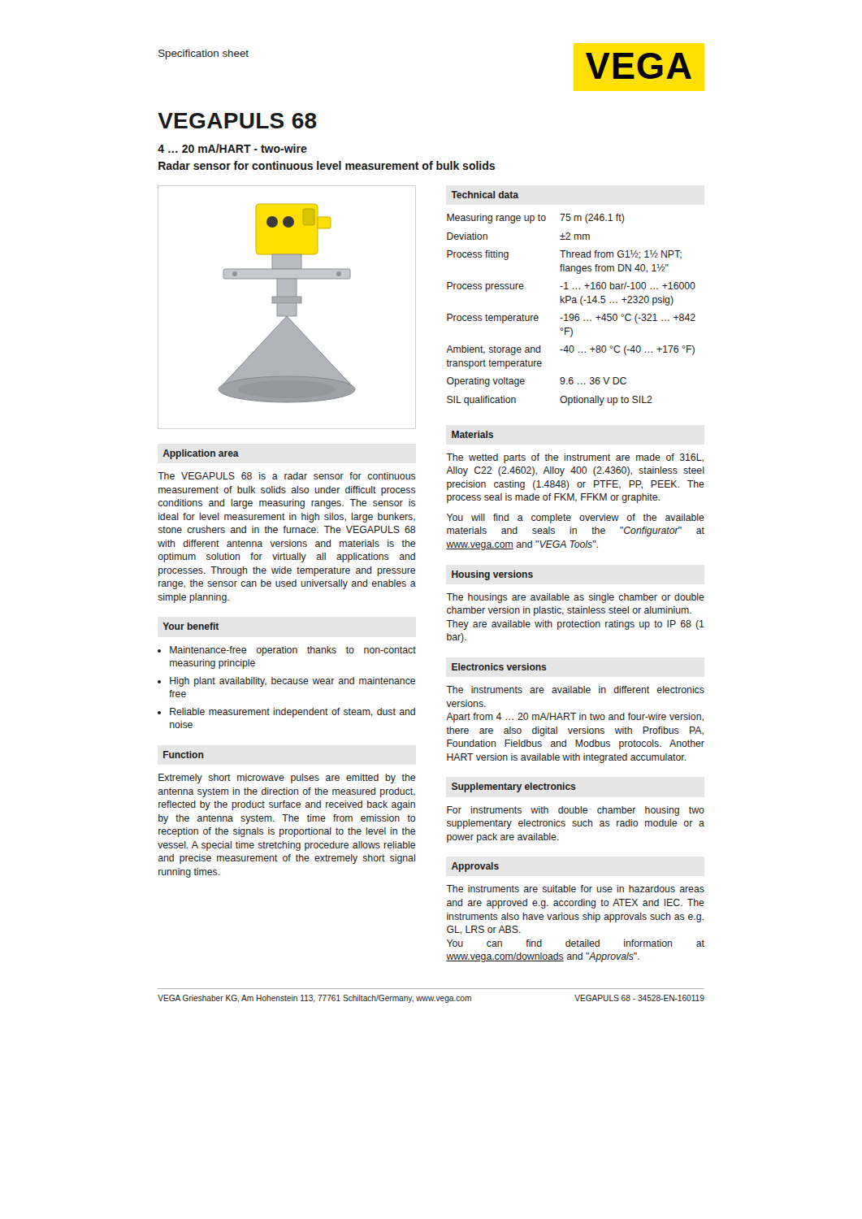Specification sheet
VEGA
VEGAPULS 68
4 … 20 mA/HART - two-wire
Radar sensor for continuous level measurement of bulk solids
Application area
The VEGAPULS 68 is a radar sensor for continuous measurement of bulk solids also under difficult process conditions and large measuring ranges. The sensor is ideal for level measurement in high silos, large bunkers, stone crushers and in the furnace. The VEGAPULS 68 with different antenna versions and materials is the optimum solution for virtually all applications and processes. Through the wide temperature and pressure range, the sensor can be used universally and enables a simple planning.
Your benefit
Maintenance-free operation thanks to non-contact measuring principle
High plant availability, because wear and maintenance free
Reliable measurement independent of steam, dust and noise
Function
Extremely short microwave pulses are emitted by the antenna system in the direction of the measured product, reflected by the product surface and received back again by the antenna system. The time from emission to reception of the signals is proportional to the level in the vessel. A special time stretching procedure allows reliable and precise measurement of the extremely short signal running times.
Technical data
| Measuring range up to | 75 m (246.1 ft) |
| Deviation | ±2 mm |
| Process fitting | Thread from G1½; 1½ NPT; flanges from DN 40, 1½" |
| Process pressure | -1 … +160 bar/-100 … +16000 kPa (-14.5 … +2320 psig) |
| Process temperature | -196 … +450 °C (-321 … +842 °F) |
| Ambient, storage and transport temperature | -40 … +80 °C (-40 … +176 °F) |
| Operating voltage | 9.6 … 36 V DC |
| SIL qualification | Optionally up to SIL2 |
Materials
The wetted parts of the instrument are made of 316L, Alloy C22 (2.4602), Alloy 400 (2.4360), stainless steel precision casting (1.4848) or PTFE, PP, PEEK. The process seal is made of FKM, FFKM or graphite.
You will find a complete overview of the available materials and seals in the "Configurator" at www.vega.com and "VEGA Tools".
Housing versions
The housings are available as single chamber or double chamber version in plastic, stainless steel or aluminium.
They are available with protection ratings up to IP 68 (1 bar).
Electronics versions
The instruments are available in different electronics versions.
Apart from 4 … 20 mA/HART in two and four-wire version, there are also digital versions with Profibus PA, Foundation Fieldbus and Modbus protocols. Another HART version is available with integrated accumulator.
Supplementary electronics
For instruments with double chamber housing two supplementary electronics such as radio module or a power pack are available.
Approvals
The instruments are suitable for use in hazardous areas and are approved e.g. according to ATEX and IEC. The instruments also have various ship approvals such as e.g. GL, LRS or ABS.
You can find detailed information at www.vega.com/downloads and "Approvals".
VEGA Grieshaber KG, Am Hohenstein 113, 77761 Schiltach/Germany, www.vega.com
VEGAPULS 68 - 34528-EN-160119